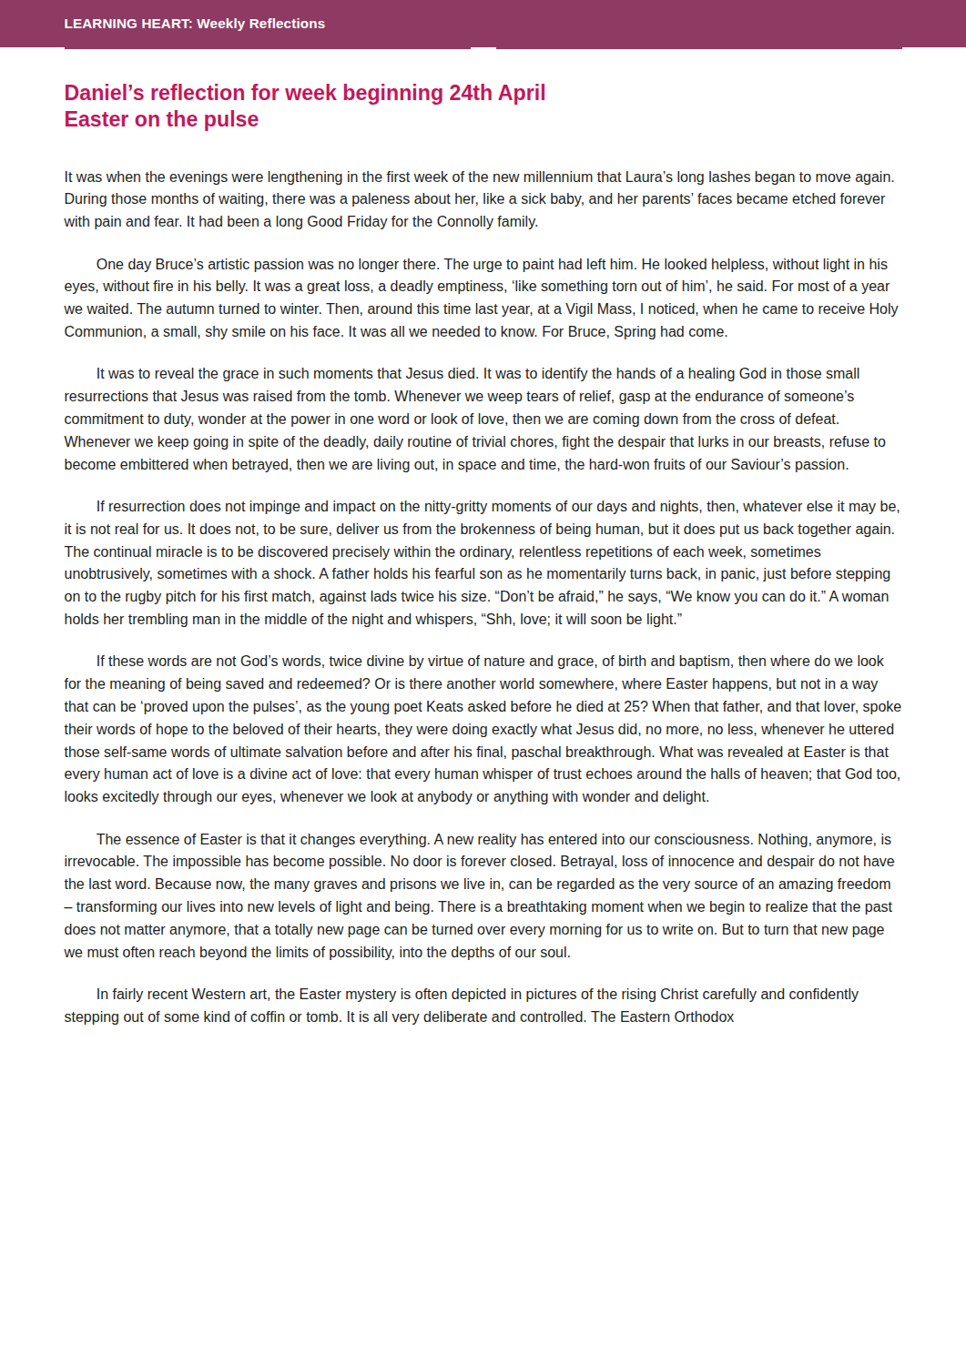LEARNING HEART: Weekly Reflections
Daniel’s reflection for week beginning 24th April Easter on the pulse
It was when the evenings were lengthening in the first week of the new millennium that Laura’s long lashes began to move again. During those months of waiting, there was a paleness about her, like a sick baby, and her parents’ faces became etched forever with pain and fear. It had been a long Good Friday for the Connolly family.
One day Bruce’s artistic passion was no longer there. The urge to paint had left him. He looked helpless, without light in his eyes, without fire in his belly. It was a great loss, a deadly emptiness, ‘like something torn out of him’, he said. For most of a year we waited. The autumn turned to winter. Then, around this time last year, at a Vigil Mass, I noticed, when he came to receive Holy Communion, a small, shy smile on his face. It was all we needed to know. For Bruce, Spring had come.
It was to reveal the grace in such moments that Jesus died. It was to identify the hands of a healing God in those small resurrections that Jesus was raised from the tomb. Whenever we weep tears of relief, gasp at the endurance of someone’s commitment to duty, wonder at the power in one word or look of love, then we are coming down from the cross of defeat. Whenever we keep going in spite of the deadly, daily routine of trivial chores, fight the despair that lurks in our breasts, refuse to become embittered when betrayed, then we are living out, in space and time, the hard-won fruits of our Saviour’s passion.
If resurrection does not impinge and impact on the nitty-gritty moments of our days and nights, then, whatever else it may be, it is not real for us. It does not, to be sure, deliver us from the brokenness of being human, but it does put us back together again. The continual miracle is to be discovered precisely within the ordinary, relentless repetitions of each week, sometimes unobtrusively, sometimes with a shock. A father holds his fearful son as he momentarily turns back, in panic, just before stepping on to the rugby pitch for his first match, against lads twice his size. “Don’t be afraid,” he says, “We know you can do it.” A woman holds her trembling man in the middle of the night and whispers, “Shh, love; it will soon be light.”
If these words are not God’s words, twice divine by virtue of nature and grace, of birth and baptism, then where do we look for the meaning of being saved and redeemed? Or is there another world somewhere, where Easter happens, but not in a way that can be ‘proved upon the pulses’, as the young poet Keats asked before he died at 25? When that father, and that lover, spoke their words of hope to the beloved of their hearts, they were doing exactly what Jesus did, no more, no less, whenever he uttered those self-same words of ultimate salvation before and after his final, paschal breakthrough. What was revealed at Easter is that every human act of love is a divine act of love: that every human whisper of trust echoes around the halls of heaven; that God too, looks excitedly through our eyes, whenever we look at anybody or anything with wonder and delight.
The essence of Easter is that it changes everything. A new reality has entered into our consciousness. Nothing, anymore, is irrevocable. The impossible has become possible. No door is forever closed. Betrayal, loss of innocence and despair do not have the last word. Because now, the many graves and prisons we live in, can be regarded as the very source of an amazing freedom – transforming our lives into new levels of light and being. There is a breathtaking moment when we begin to realize that the past does not matter anymore, that a totally new page can be turned over every morning for us to write on. But to turn that new page we must often reach beyond the limits of possibility, into the depths of our soul.
In fairly recent Western art, the Easter mystery is often depicted in pictures of the rising Christ carefully and confidently stepping out of some kind of coffin or tomb. It is all very deliberate and controlled. The Eastern Orthodox